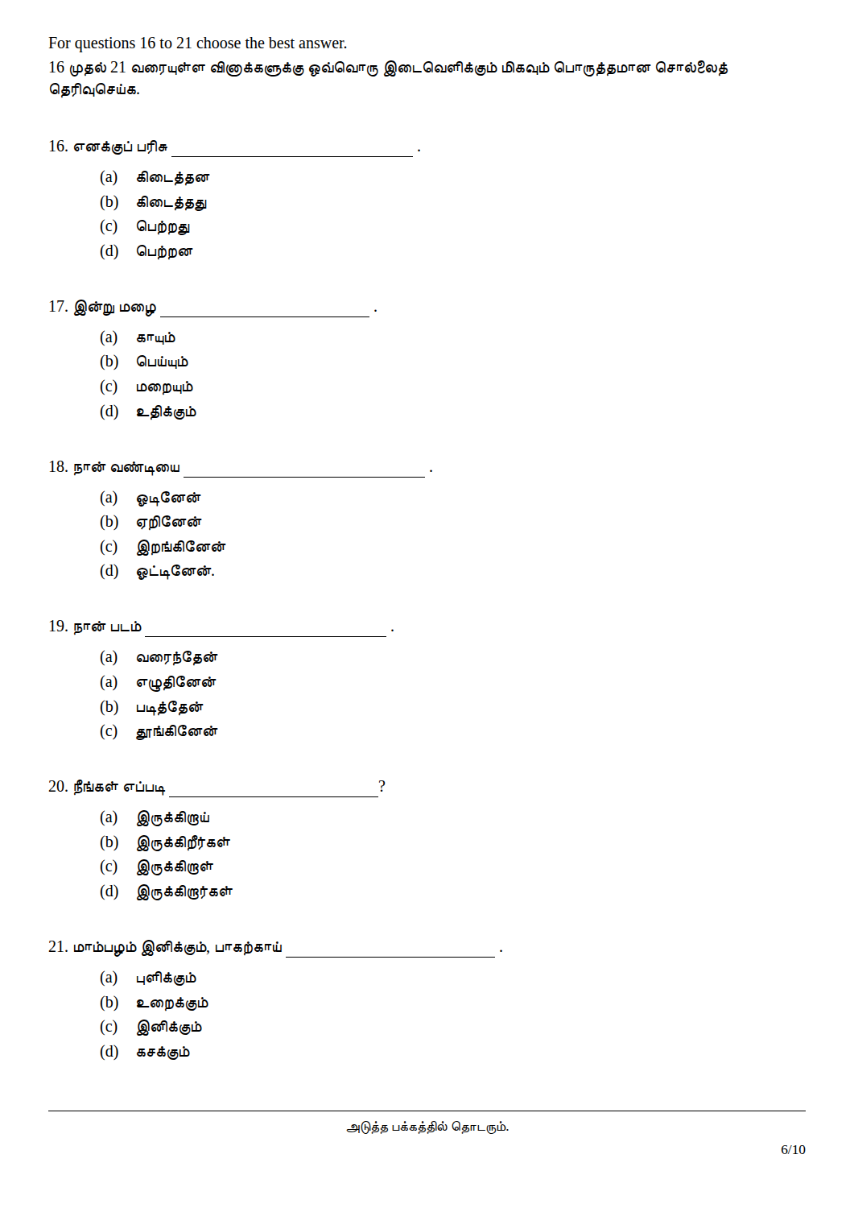For questions 16 to 21 choose the best answer.
16 முதல் 21 வரையுள்ள வினாக்களுக்கு ஒவ்வொரு இடைவெளிக்கும் மிகவும் பொருத்தமான சொல்லைத் தெரிவுசெய்க.
16. எனக்குப் பரிசு .
(a) கிடைத்தன
(b) கிடைத்தது
(c) பெற்றது
(d) பெற்றன
17. இன்று மழை .
(a) காயும்
(b) பெய்யும்
(c) மறையும்
(d) உதிக்கும்
18. நான் வண்டியை .
(a) ஓடினேன்
(b) ஏறினேன்
(c) இறங்கினேன்
(d) ஓட்டினேன்.
19. நான் படம் .
(a) வரைந்தேன்
(a) எழுதினேன்
(b) படித்தேன்
(c) தூங்கினேன்
20. நீங்கள் எப்படி ?
(a) இருக்கிறாய்
(b) இருக்கிறீர்கள்
(c) இருக்கிறாள்
(d) இருக்கிறார்கள்
21. மாம்பழம் இனிக்கும், பாகற்காய் .
(a) புளிக்கும்
(b) உறைக்கும்
(c) இனிக்கும்
(d) கசக்கும்
அடுத்த பக்கத்தில் தொடரும்.
6/10